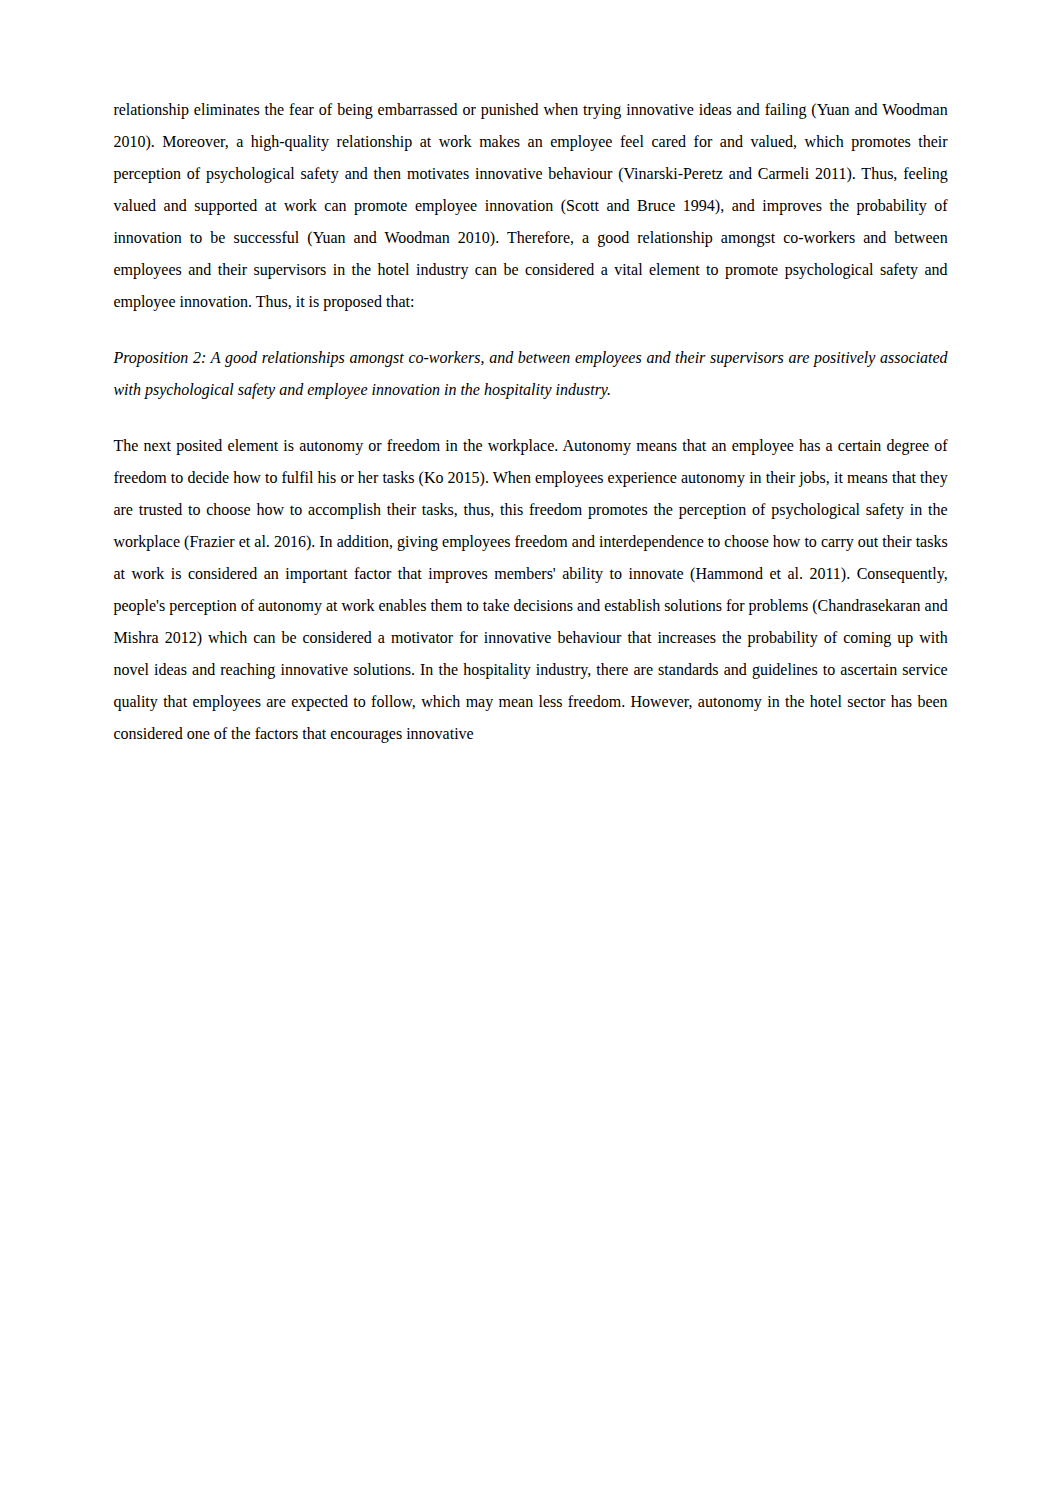relationship eliminates the fear of being embarrassed or punished when trying innovative ideas and failing (Yuan and Woodman 2010). Moreover, a high-quality relationship at work makes an employee feel cared for and valued, which promotes their perception of psychological safety and then motivates innovative behaviour (Vinarski-Peretz and Carmeli 2011). Thus, feeling valued and supported at work can promote employee innovation (Scott and Bruce 1994), and improves the probability of innovation to be successful (Yuan and Woodman 2010). Therefore, a good relationship amongst co-workers and between employees and their supervisors in the hotel industry can be considered a vital element to promote psychological safety and employee innovation. Thus, it is proposed that:
Proposition 2: A good relationships amongst co-workers, and between employees and their supervisors are positively associated with psychological safety and employee innovation in the hospitality industry.
The next posited element is autonomy or freedom in the workplace. Autonomy means that an employee has a certain degree of freedom to decide how to fulfil his or her tasks (Ko 2015). When employees experience autonomy in their jobs, it means that they are trusted to choose how to accomplish their tasks, thus, this freedom promotes the perception of psychological safety in the workplace (Frazier et al. 2016). In addition, giving employees freedom and interdependence to choose how to carry out their tasks at work is considered an important factor that improves members' ability to innovate (Hammond et al. 2011). Consequently, people's perception of autonomy at work enables them to take decisions and establish solutions for problems (Chandrasekaran and Mishra 2012) which can be considered a motivator for innovative behaviour that increases the probability of coming up with novel ideas and reaching innovative solutions. In the hospitality industry, there are standards and guidelines to ascertain service quality that employees are expected to follow, which may mean less freedom. However, autonomy in the hotel sector has been considered one of the factors that encourages innovative